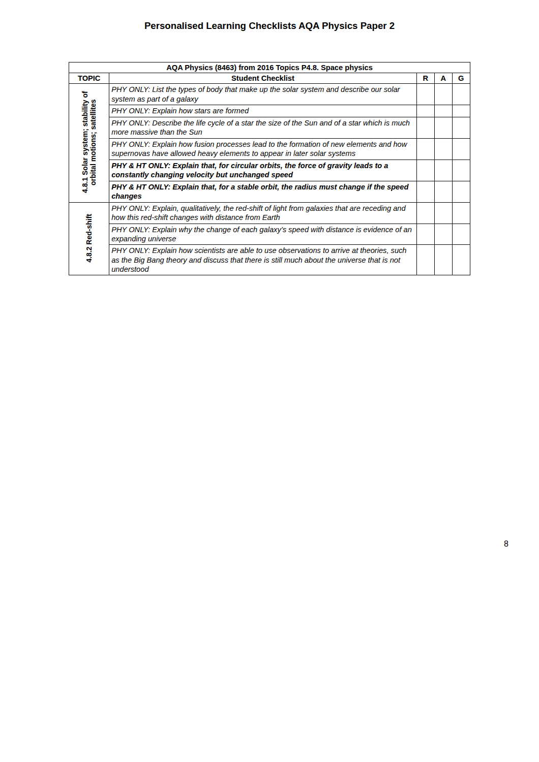Personalised Learning Checklists AQA Physics Paper 2
AQA Physics (8463) from 2016 Topics P4.8. Space physics
| TOPIC | Student Checklist | R | A | G |
| --- | --- | --- | --- | --- |
| 4.8.1 Solar system; stability of orbital motions; satellites | PHY ONLY: List the types of body that make up the solar system and describe our solar system as part of a galaxy | | | |
| PHY ONLY: Explain how stars are formed | | | |
| PHY ONLY: Describe the life cycle of a star the size of the Sun and of a star which is much more massive than the Sun | | | |
| PHY ONLY: Explain how fusion processes lead to the formation of new elements and how supernovas have allowed heavy elements to appear in later solar systems | | | |
| PHY & HT ONLY: Explain that, for circular orbits, the force of gravity leads to a constantly changing velocity but unchanged speed | | | |
| PHY & HT ONLY: Explain that, for a stable orbit, the radius must change if the speed changes | | | |
| 4.8.2 Red-shift | PHY ONLY: Explain, qualitatively, the red-shift of light from galaxies that are receding and how this red-shift changes with distance from Earth | | | |
| PHY ONLY: Explain why the change of each galaxy’s speed with distance is evidence of an expanding universe | | | |
| PHY ONLY: Explain how scientists are able to use observations to arrive at theories, such as the Big Bang theory and discuss that there is still much about the universe that is not understood | | | |
8